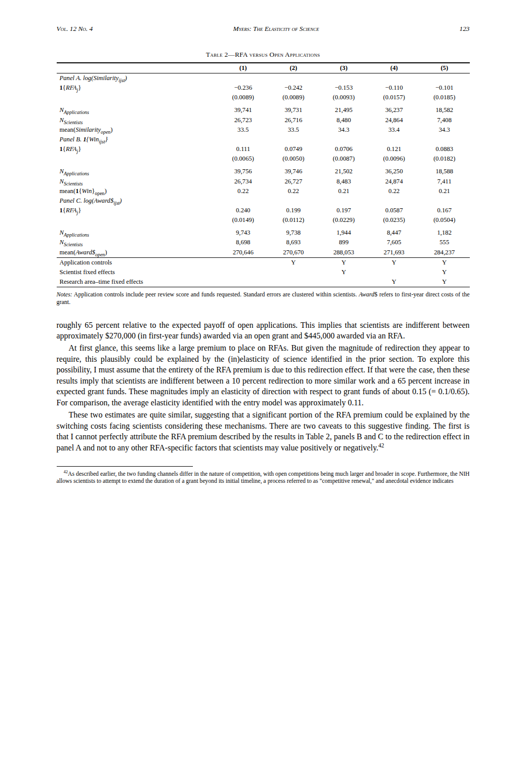Vol. 12 No. 4 Myers: The Elasticity of Science 123
Table 2—RFA versus Open Applications
| | (1) | (2) | (3) | (4) | (5) |
| --- | --- | --- | --- | --- | --- |
| Panel A. log (Similarity ijst ) |
| 1 { RFA j } | −0.236 | −0.242 | −0.153 | −0.110 | −0.101 |
| | (0.0089) | (0.0089) | (0.0093) | (0.0157) | (0.0185) |
| N Applications | 39,741 | 39,731 | 21,495 | 36,237 | 18,582 |
| N Scientists | 26,723 | 26,716 | 8,480 | 24,864 | 7,408 |
| mean( Similarity open ) | 33.5 | 33.5 | 34.3 | 33.4 | 34.3 |
| Panel B. 1 { Win ijst } |
| 1 { RFA j } | 0.111 | 0.0749 | 0.0706 | 0.121 | 0.0883 |
| | (0.0065) | (0.0050) | (0.0087) | (0.0096) | (0.0182) |
| N Applications | 39,756 | 39,746 | 21,502 | 36,250 | 18,588 |
| N Scientists | 26,734 | 26,727 | 8,483 | 24,874 | 7,411 |
| mean( 1 { Win } open ) | 0.22 | 0.22 | 0.21 | 0.22 | 0.21 |
| Panel C. log (Award$ ijst ) |
| 1 { RFA j } | 0.240 | 0.199 | 0.197 | 0.0587 | 0.167 |
| | (0.0149) | (0.0112) | (0.0229) | (0.0235) | (0.0504) |
| N Applications | 9,743 | 9,738 | 1,944 | 8,447 | 1,182 |
| N Scientists | 8,698 | 8,693 | 899 | 7,605 | 555 |
| mean( Award$ open ) | 270,646 | 270,670 | 288,053 | 271,693 | 284,237 |
| Application controls | | Y | Y | Y | Y |
| Scientist fixed effects | | | Y | | Y |
| Research area–time fixed effects | | | | Y | Y |
Notes: Application controls include peer review score and funds requested. Standard errors are clustered within scientists. Award$ refers to first-year direct costs of the grant.
roughly 65 percent relative to the expected payoff of open applications. This implies that scientists are indifferent between approximately $270,000 (in first-year funds) awarded via an open grant and $445,000 awarded via an RFA.
At first glance, this seems like a large premium to place on RFAs. But given the magnitude of redirection they appear to require, this plausibly could be explained by the (in)elasticity of science identified in the prior section. To explore this possibility, I must assume that the entirety of the RFA premium is due to this redirection effect. If that were the case, then these results imply that scientists are indifferent between a 10 percent redirection to more similar work and a 65 percent increase in expected grant funds. These magnitudes imply an elasticity of direction with respect to grant funds of about 0.15 (= 0.1/0.65). For comparison, the average elasticity identified with the entry model was approximately 0.11.
These two estimates are quite similar, suggesting that a significant portion of the RFA premium could be explained by the switching costs facing scientists considering these mechanisms. There are two caveats to this suggestive finding. The first is that I cannot perfectly attribute the RFA premium described by the results in Table 2, panels B and C to the redirection effect in panel A and not to any other RFA-specific factors that scientists may value positively or negatively.42
42As described earlier, the two funding channels differ in the nature of competition, with open competitions being much larger and broader in scope. Furthermore, the NIH allows scientists to attempt to extend the duration of a grant beyond its initial timeline, a process referred to as "competitive renewal," and anecdotal evidence indicates